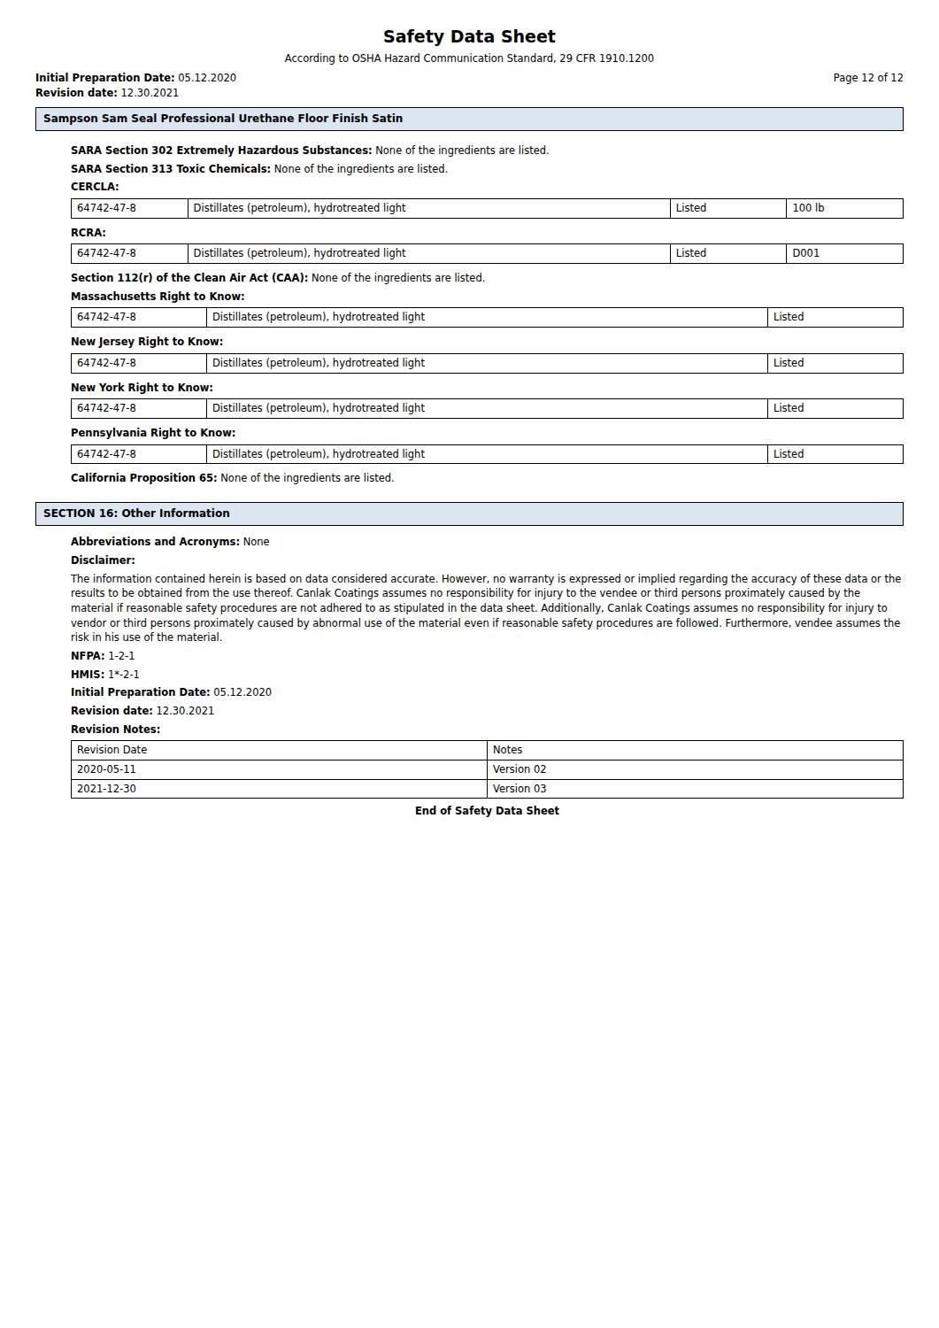Safety Data Sheet
According to OSHA Hazard Communication Standard, 29 CFR 1910.1200
Initial Preparation Date: 05.12.2020
Revision date: 12.30.2021
Page 12 of 12
Sampson Sam Seal Professional Urethane Floor Finish Satin
SARA Section 302 Extremely Hazardous Substances: None of the ingredients are listed.
SARA Section 313 Toxic Chemicals: None of the ingredients are listed.
CERCLA:
| 64742-47-8 | Distillates (petroleum), hydrotreated light | Listed | 100 lb |
RCRA:
| 64742-47-8 | Distillates (petroleum), hydrotreated light | Listed | D001 |
Section 112(r) of the Clean Air Act (CAA): None of the ingredients are listed.
Massachusetts Right to Know:
| 64742-47-8 | Distillates (petroleum), hydrotreated light | Listed |
New Jersey Right to Know:
| 64742-47-8 | Distillates (petroleum), hydrotreated light | Listed |
New York Right to Know:
| 64742-47-8 | Distillates (petroleum), hydrotreated light | Listed |
Pennsylvania Right to Know:
| 64742-47-8 | Distillates (petroleum), hydrotreated light | Listed |
California Proposition 65: None of the ingredients are listed.
SECTION 16: Other Information
Abbreviations and Acronyms: None
Disclaimer:
The information contained herein is based on data considered accurate. However, no warranty is expressed or implied regarding the accuracy of these data or the results to be obtained from the use thereof. Canlak Coatings assumes no responsibility for injury to the vendee or third persons proximately caused by the material if reasonable safety procedures are not adhered to as stipulated in the data sheet. Additionally, Canlak Coatings assumes no responsibility for injury to vendor or third persons proximately caused by abnormal use of the material even if reasonable safety procedures are followed. Furthermore, vendee assumes the risk in his use of the material.
NFPA: 1-2-1
HMIS: 1*-2-1
Initial Preparation Date: 05.12.2020
Revision date: 12.30.2021
Revision Notes:
| Revision Date | Notes |
| 2020-05-11 | Version 02 |
| 2021-12-30 | Version 03 |
End of Safety Data Sheet